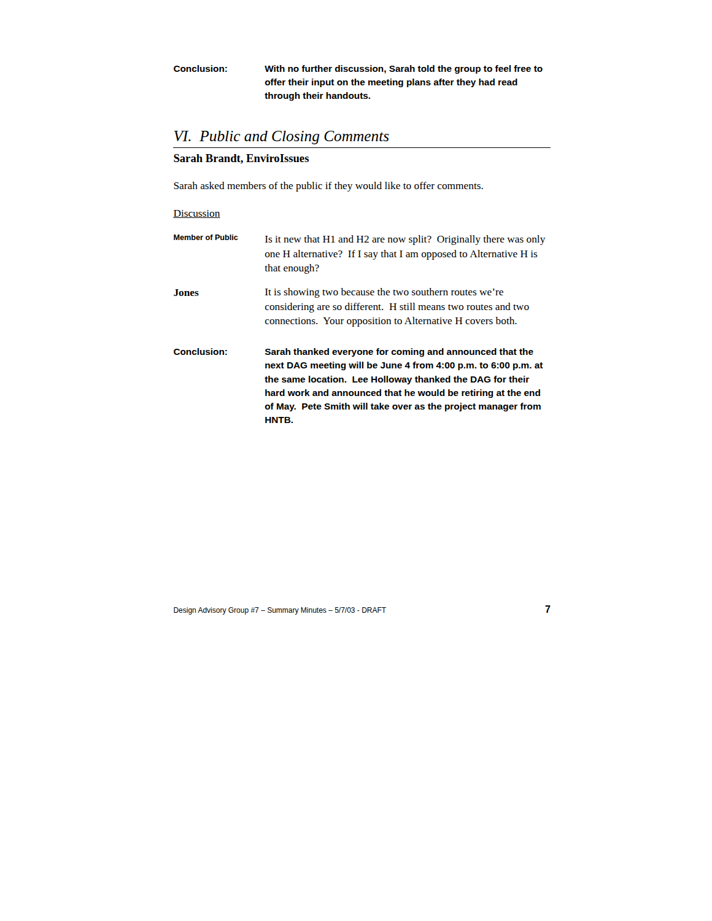Conclusion:
With no further discussion, Sarah told the group to feel free to offer their input on the meeting plans after they had read through their handouts.
VI. Public and Closing Comments
Sarah Brandt, EnviroIssues
Sarah asked members of the public if they would like to offer comments.
Discussion
Member of Public
Is it new that H1 and H2 are now split? Originally there was only one H alternative? If I say that I am opposed to Alternative H is that enough?
Jones
It is showing two because the two southern routes we’re considering are so different. H still means two routes and two connections. Your opposition to Alternative H covers both.
Conclusion:
Sarah thanked everyone for coming and announced that the next DAG meeting will be June 4 from 4:00 p.m. to 6:00 p.m. at the same location. Lee Holloway thanked the DAG for their hard work and announced that he would be retiring at the end of May. Pete Smith will take over as the project manager from HNTB.
Design Advisory Group #7 – Summary Minutes – 5/7/03 - DRAFT
7